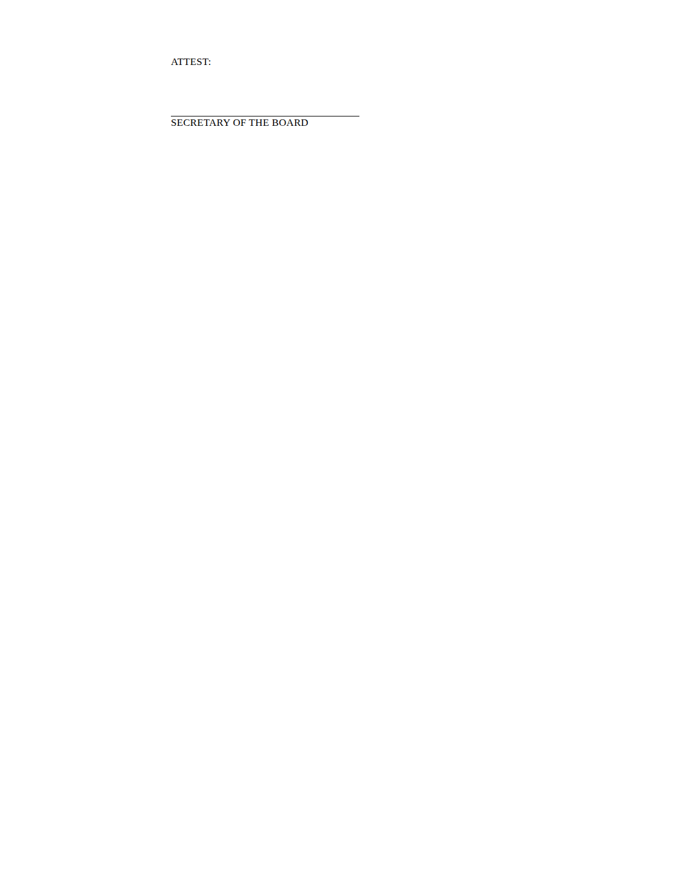ATTEST:
SECRETARY OF THE BOARD